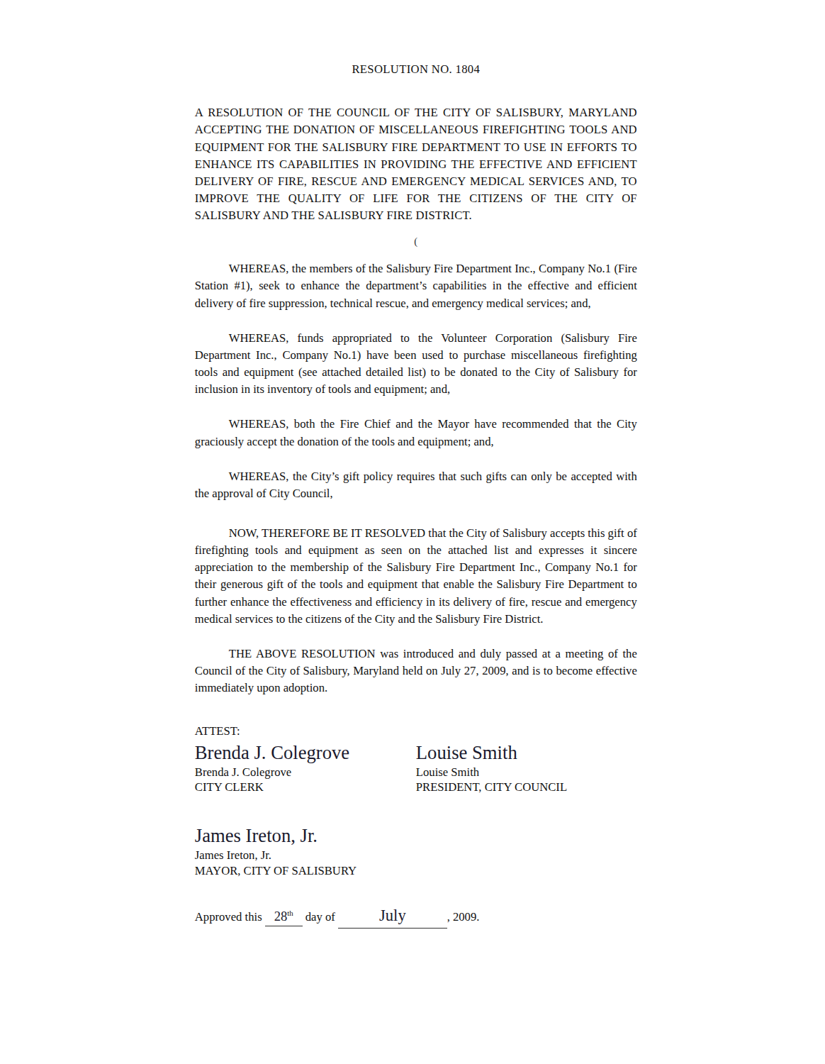RESOLUTION NO. 1804
A RESOLUTION OF THE COUNCIL OF THE CITY OF SALISBURY, MARYLAND ACCEPTING THE DONATION OF MISCELLANEOUS FIREFIGHTING TOOLS AND EQUIPMENT FOR THE SALISBURY FIRE DEPARTMENT TO USE IN EFFORTS TO ENHANCE ITS CAPABILITIES IN PROVIDING THE EFFECTIVE AND EFFICIENT DELIVERY OF FIRE, RESCUE AND EMERGENCY MEDICAL SERVICES AND, TO IMPROVE THE QUALITY OF LIFE FOR THE CITIZENS OF THE CITY OF SALISBURY AND THE SALISBURY FIRE DISTRICT.
(
WHEREAS, the members of the Salisbury Fire Department Inc., Company No.1 (Fire Station #1), seek to enhance the department’s capabilities in the effective and efficient delivery of fire suppression, technical rescue, and emergency medical services; and,
WHEREAS, funds appropriated to the Volunteer Corporation (Salisbury Fire Department Inc., Company No.1) have been used to purchase miscellaneous firefighting tools and equipment (see attached detailed list) to be donated to the City of Salisbury for inclusion in its inventory of tools and equipment; and,
WHEREAS, both the Fire Chief and the Mayor have recommended that the City graciously accept the donation of the tools and equipment; and,
WHEREAS, the City’s gift policy requires that such gifts can only be accepted with the approval of City Council,
NOW, THEREFORE BE IT RESOLVED that the City of Salisbury accepts this gift of firefighting tools and equipment as seen on the attached list and expresses it sincere appreciation to the membership of the Salisbury Fire Department Inc., Company No.1 for their generous gift of the tools and equipment that enable the Salisbury Fire Department to further enhance the effectiveness and efficiency in its delivery of fire, rescue and emergency medical services to the citizens of the City and the Salisbury Fire District.
THE ABOVE RESOLUTION was introduced and duly passed at a meeting of the Council of the City of Salisbury, Maryland held on July 27, 2009, and is to become effective immediately upon adoption.
ATTEST:
| Brenda J. Colegrove Brenda J. Colegrove CITY CLERK | Louise Smith Louise Smith PRESIDENT, CITY COUNCIL |
James Ireton, Jr.
James Ireton, Jr.
MAYOR, CITY OF SALISBURY
Approved this 28th day of July, 2009.